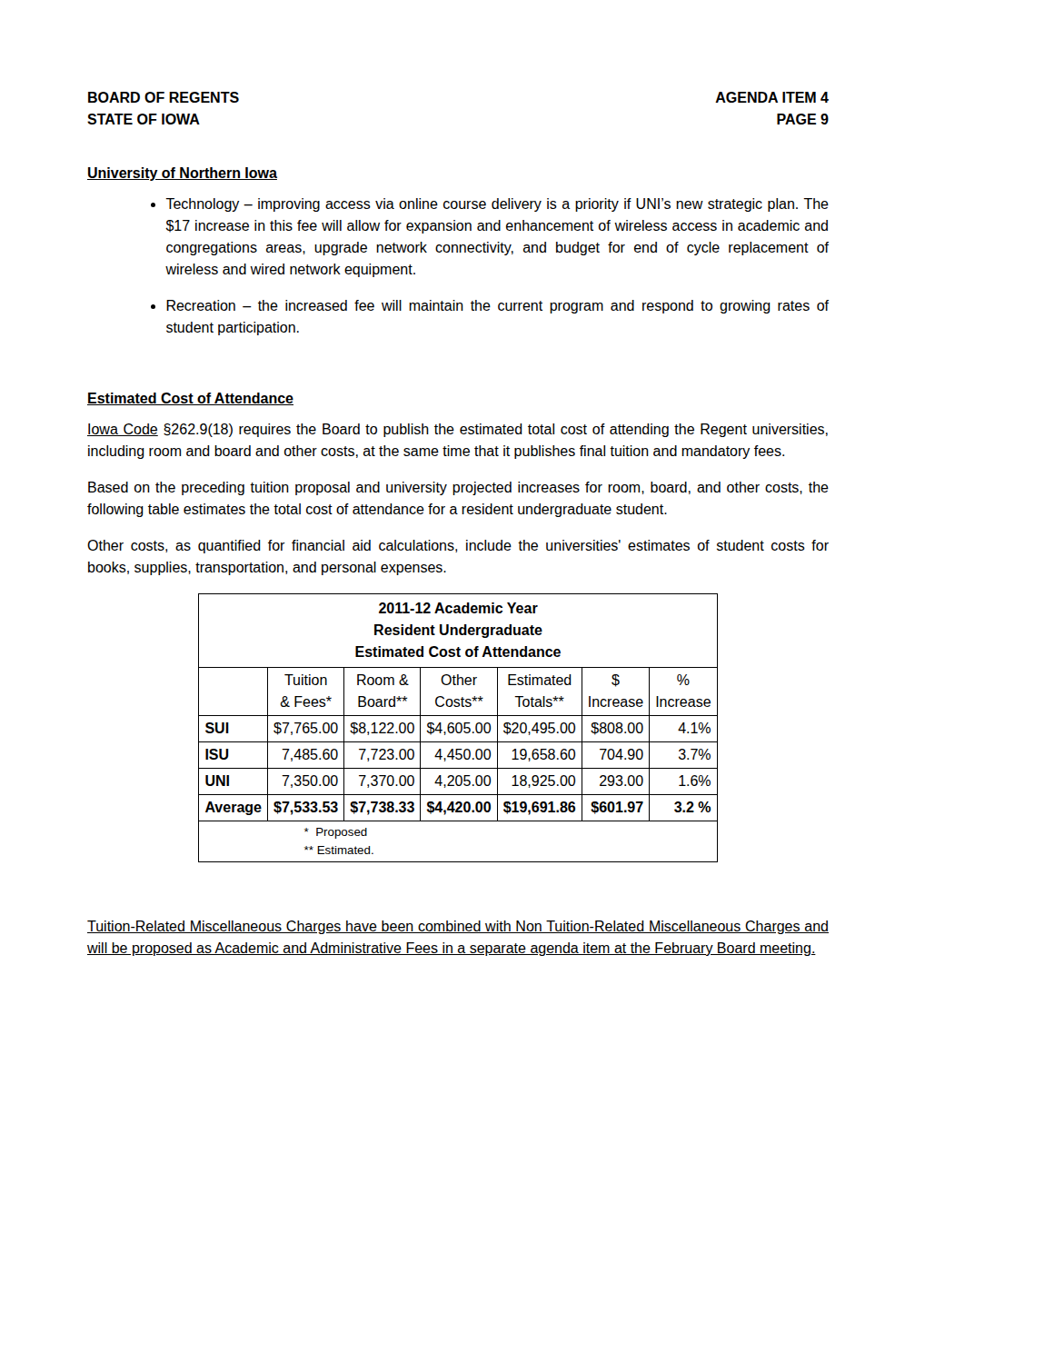BOARD OF REGENTS STATE OF IOWA
AGENDA ITEM 4 PAGE 9
University of Northern Iowa
Technology – improving access via online course delivery is a priority if UNI’s new strategic plan. The $17 increase in this fee will allow for expansion and enhancement of wireless access in academic and congregations areas, upgrade network connectivity, and budget for end of cycle replacement of wireless and wired network equipment.
Recreation – the increased fee will maintain the current program and respond to growing rates of student participation.
Estimated Cost of Attendance
Iowa Code §262.9(18) requires the Board to publish the estimated total cost of attending the Regent universities, including room and board and other costs, at the same time that it publishes final tuition and mandatory fees.
Based on the preceding tuition proposal and university projected increases for room, board, and other costs, the following table estimates the total cost of attendance for a resident undergraduate student.
Other costs, as quantified for financial aid calculations, include the universities' estimates of student costs for books, supplies, transportation, and personal expenses.
| 2011-12 Academic Year Resident Undergraduate Estimated Cost of Attendance |
| | Tuition & Fees* | Room & Board** | Other Costs** | Estimated Totals** | $ Increase | % Increase |
| SUI | $7,765.00 | $8,122.00 | $4,605.00 | $20,495.00 | $808.00 | 4.1% |
| ISU | 7,485.60 | 7,723.00 | 4,450.00 | 19,658.60 | 704.90 | 3.7% |
| UNI | 7,350.00 | 7,370.00 | 4,205.00 | 18,925.00 | 293.00 | 1.6% |
| Average | $7,533.53 | $7,738.33 | $4,420.00 | $19,691.86 | $601.97 | 3.2 % |
| * Proposed ** Estimated. |
Tuition-Related Miscellaneous Charges have been combined with Non Tuition-Related Miscellaneous Charges and will be proposed as Academic and Administrative Fees in a separate agenda item at the February Board meeting.